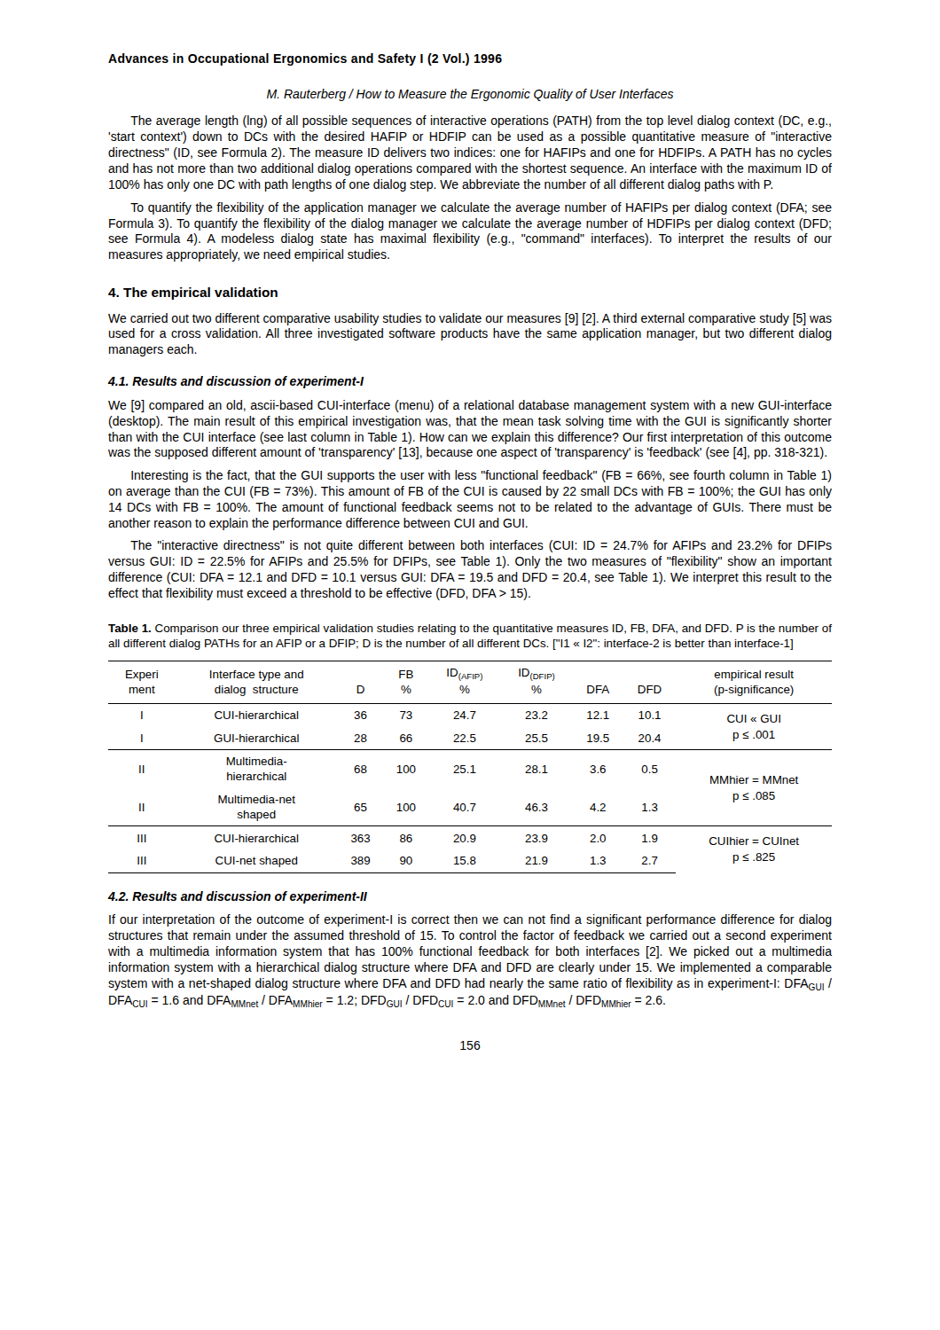Advances in Occupational Ergonomics and Safety I (2 Vol.) 1996
M. Rauterberg / How to Measure the Ergonomic Quality of User Interfaces
The average length (lng) of all possible sequences of interactive operations (PATH) from the top level dialog context (DC, e.g., 'start context') down to DCs with the desired HAFIP or HDFIP can be used as a possible quantitative measure of "interactive directness" (ID, see Formula 2). The measure ID delivers two indices: one for HAFIPs and one for HDFIPs. A PATH has no cycles and has not more than two additional dialog operations compared with the shortest sequence. An interface with the maximum ID of 100% has only one DC with path lengths of one dialog step. We abbreviate the number of all different dialog paths with P.
To quantify the flexibility of the application manager we calculate the average number of HAFIPs per dialog context (DFA; see Formula 3). To quantify the flexibility of the dialog manager we calculate the average number of HDFIPs per dialog context (DFD; see Formula 4). A modeless dialog state has maximal flexibility (e.g., "command" interfaces). To interpret the results of our measures appropriately, we need empirical studies.
4. The empirical validation
We carried out two different comparative usability studies to validate our measures [9] [2]. A third external comparative study [5] was used for a cross validation. All three investigated software products have the same application manager, but two different dialog managers each.
4.1. Results and discussion of experiment-I
We [9] compared an old, ascii-based CUI-interface (menu) of a relational database management system with a new GUI-interface (desktop). The main result of this empirical investigation was, that the mean task solving time with the GUI is significantly shorter than with the CUI interface (see last column in Table 1). How can we explain this difference? Our first interpretation of this outcome was the supposed different amount of 'transparency' [13], because one aspect of 'transparency' is 'feedback' (see [4], pp. 318-321).
Interesting is the fact, that the GUI supports the user with less "functional feedback" (FB = 66%, see fourth column in Table 1) on average than the CUI (FB = 73%). This amount of FB of the CUI is caused by 22 small DCs with FB = 100%; the GUI has only 14 DCs with FB = 100%. The amount of functional feedback seems not to be related to the advantage of GUIs. There must be another reason to explain the performance difference between CUI and GUI.
The "interactive directness" is not quite different between both interfaces (CUI: ID = 24.7% for AFIPs and 23.2% for DFIPs versus GUI: ID = 22.5% for AFIPs and 25.5% for DFIPs, see Table 1). Only the two measures of "flexibility" show an important difference (CUI: DFA = 12.1 and DFD = 10.1 versus GUI: DFA = 19.5 and DFD = 20.4, see Table 1). We interpret this result to the effect that flexibility must exceed a threshold to be effective (DFD, DFA > 15).
Table 1. Comparison our three empirical validation studies relating to the quantitative measures ID, FB, DFA, and DFD. P is the number of all different dialog PATHs for an AFIP or a DFIP; D is the number of all different DCs. ["I1 « I2": interface-2 is better than interface-1]
| Experi ment | Interface type and dialog structure | D | FB % | ID (AFIP) % | ID (DFIP) % | DFA | DFD | empirical result (p-significance) |
| --- | --- | --- | --- | --- | --- | --- | --- | --- |
| I | CUI-hierarchical | 36 | 73 | 24.7 | 23.2 | 12.1 | 10.1 | CUI « GUI p ≤ .001 |
| I | GUI-hierarchical | 28 | 66 | 22.5 | 25.5 | 19.5 | 20.4 |
| II | Multimedia- hierarchical | 68 | 100 | 25.1 | 28.1 | 3.6 | 0.5 | MMhier = MMnet p ≤ .085 |
| II | Multimedia-net shaped | 65 | 100 | 40.7 | 46.3 | 4.2 | 1.3 |
| III | CUI-hierarchical | 363 | 86 | 20.9 | 23.9 | 2.0 | 1.9 | CUIhier = CUInet p ≤ .825 |
| III | CUI-net shaped | 389 | 90 | 15.8 | 21.9 | 1.3 | 2.7 |
4.2. Results and discussion of experiment-II
If our interpretation of the outcome of experiment-I is correct then we can not find a significant performance difference for dialog structures that remain under the assumed threshold of 15. To control the factor of feedback we carried out a second experiment with a multimedia information system that has 100% functional feedback for both interfaces [2]. We picked out a multimedia information system with a hierarchical dialog structure where DFA and DFD are clearly under 15. We implemented a comparable system with a net-shaped dialog structure where DFA and DFD had nearly the same ratio of flexibility as in experiment-I: DFAGUI / DFACUI = 1.6 and DFAMMnet / DFAMMhier = 1.2; DFDGUI / DFDCUI = 2.0 and DFDMMnet / DFDMMhier = 2.6.
156